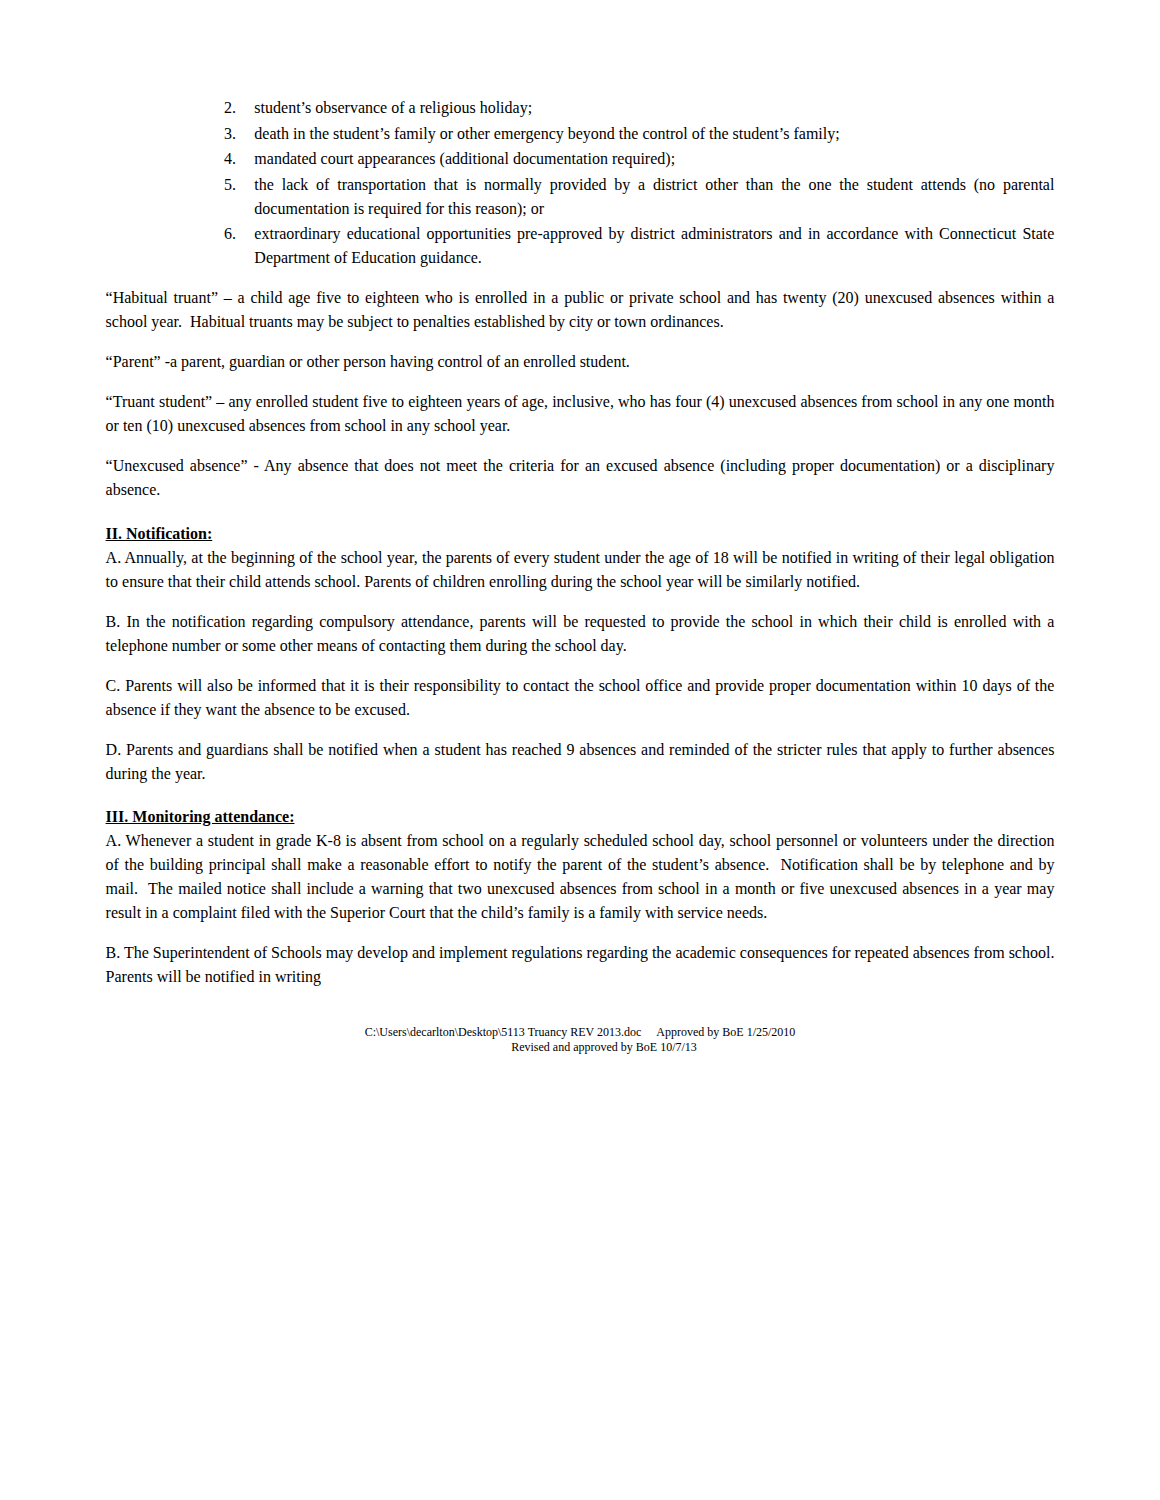student’s observance of a religious holiday;
death in the student’s family or other emergency beyond the control of the student’s family;
mandated court appearances (additional documentation required);
the lack of transportation that is normally provided by a district other than the one the student attends (no parental documentation is required for this reason); or
extraordinary educational opportunities pre-approved by district administrators and in accordance with Connecticut State Department of Education guidance.
“Habitual truant” – a child age five to eighteen who is enrolled in a public or private school and has twenty (20) unexcused absences within a school year. Habitual truants may be subject to penalties established by city or town ordinances.
“Parent” -a parent, guardian or other person having control of an enrolled student.
“Truant student” – any enrolled student five to eighteen years of age, inclusive, who has four (4) unexcused absences from school in any one month or ten (10) unexcused absences from school in any school year.
“Unexcused absence” - Any absence that does not meet the criteria for an excused absence (including proper documentation) or a disciplinary absence.
II. Notification:
A. Annually, at the beginning of the school year, the parents of every student under the age of 18 will be notified in writing of their legal obligation to ensure that their child attends school. Parents of children enrolling during the school year will be similarly notified.
B. In the notification regarding compulsory attendance, parents will be requested to provide the school in which their child is enrolled with a telephone number or some other means of contacting them during the school day.
C. Parents will also be informed that it is their responsibility to contact the school office and provide proper documentation within 10 days of the absence if they want the absence to be excused.
D. Parents and guardians shall be notified when a student has reached 9 absences and reminded of the stricter rules that apply to further absences during the year.
III. Monitoring attendance:
A. Whenever a student in grade K-8 is absent from school on a regularly scheduled school day, school personnel or volunteers under the direction of the building principal shall make a reasonable effort to notify the parent of the student’s absence. Notification shall be by telephone and by mail. The mailed notice shall include a warning that two unexcused absences from school in a month or five unexcused absences in a year may result in a complaint filed with the Superior Court that the child’s family is a family with service needs.
B. The Superintendent of Schools may develop and implement regulations regarding the academic consequences for repeated absences from school. Parents will be notified in writing
C:\Users\decarlton\Desktop\5113 Truancy REV 2013.doc Approved by BoE 1/25/2010 Revised and approved by BoE 10/7/13